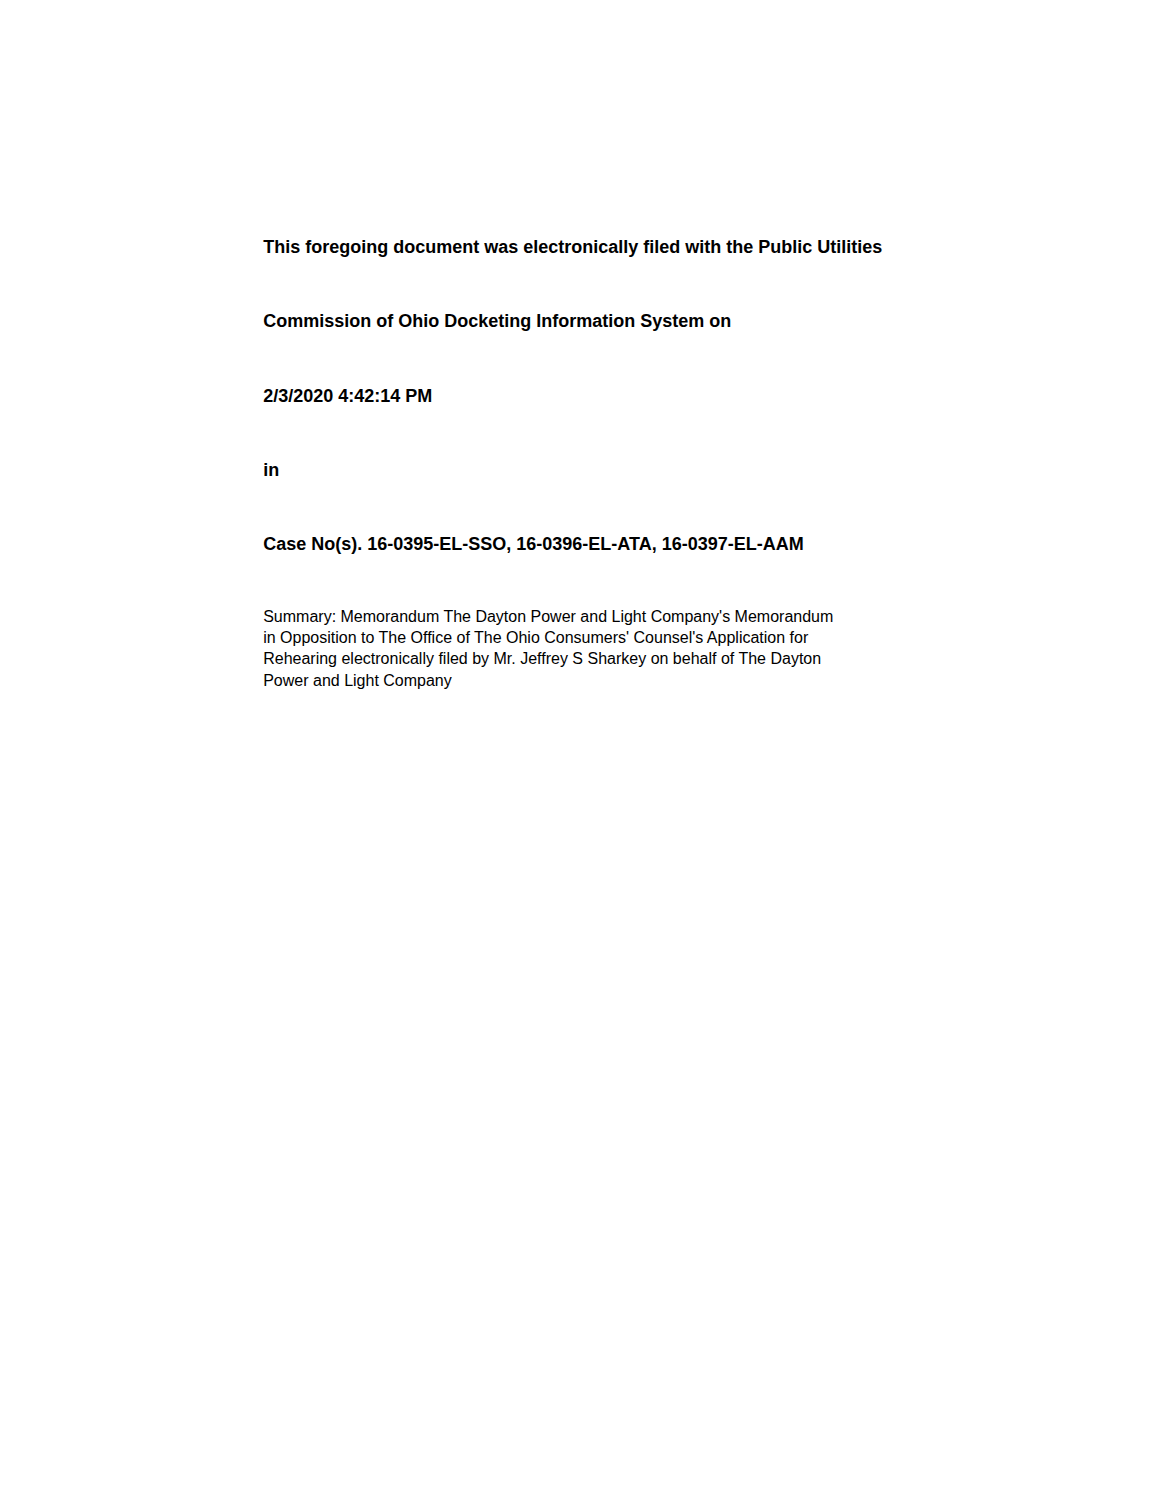This foregoing document was electronically filed with the Public Utilities
Commission of Ohio Docketing Information System on
2/3/2020 4:42:14 PM
in
Case No(s). 16-0395-EL-SSO, 16-0396-EL-ATA, 16-0397-EL-AAM
Summary: Memorandum The Dayton Power and Light Company's Memorandum in Opposition to The Office of The Ohio Consumers' Counsel's Application for Rehearing electronically filed by Mr. Jeffrey S Sharkey on behalf of The Dayton Power and Light Company